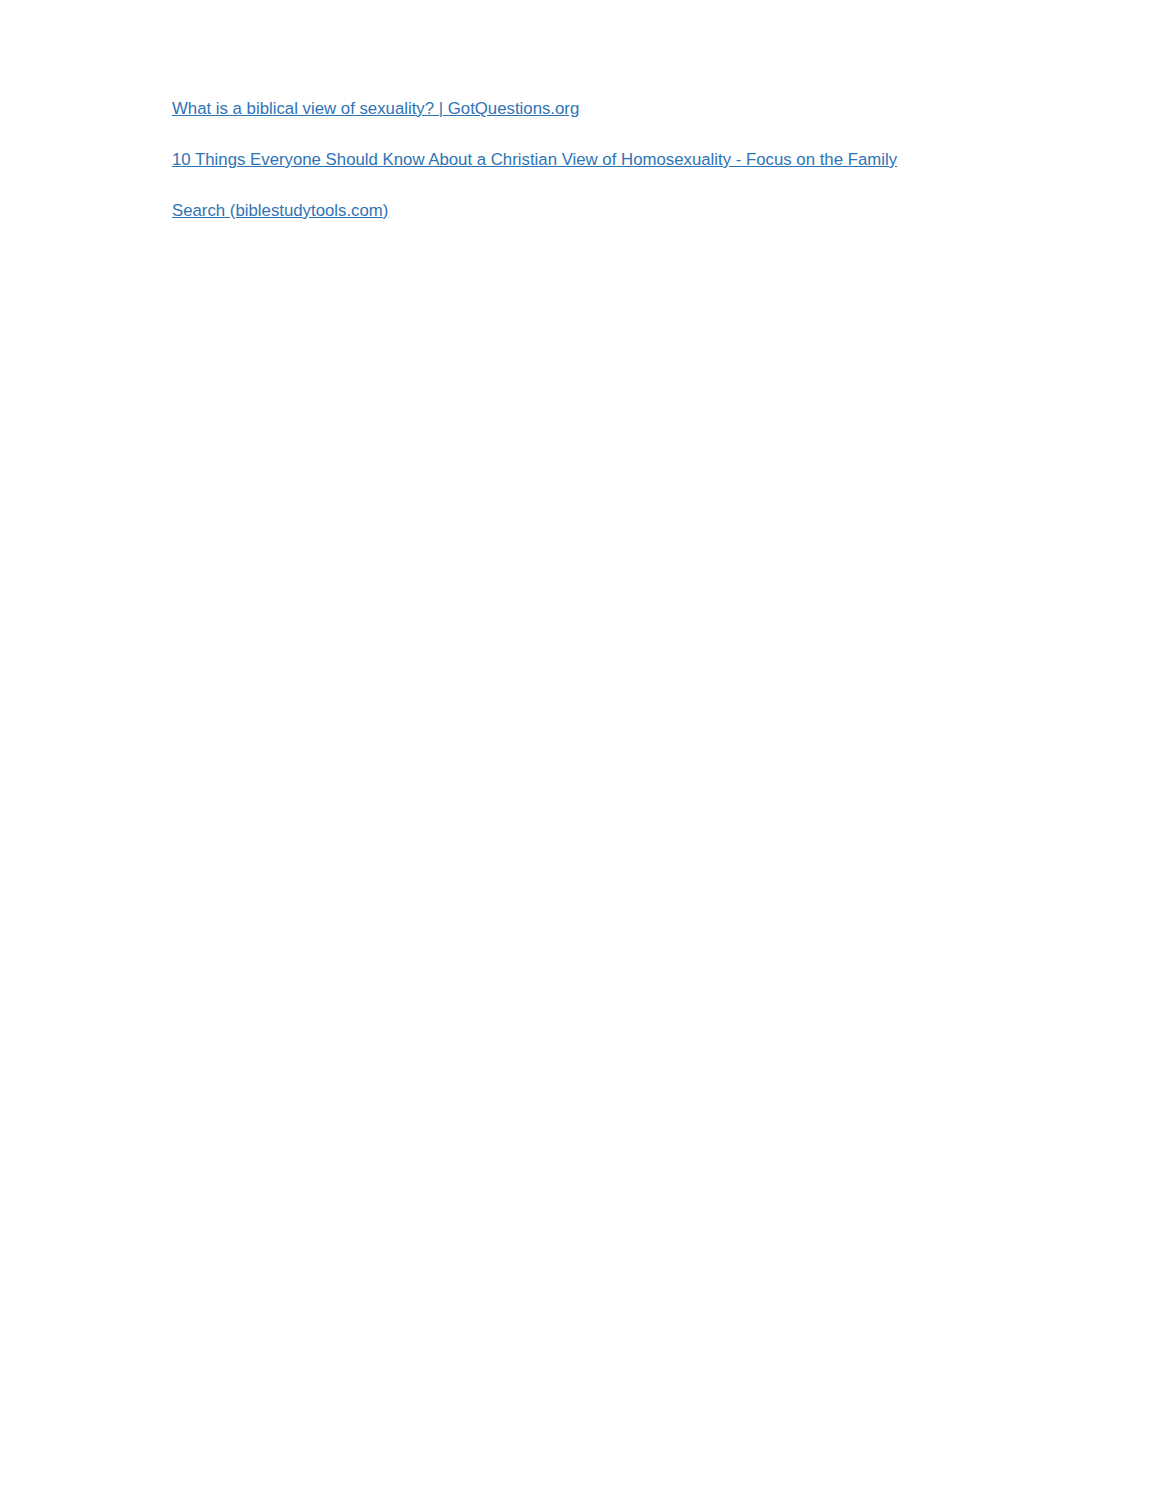What is a biblical view of sexuality? | GotQuestions.org
10 Things Everyone Should Know About a Christian View of Homosexuality - Focus on the Family
Search (biblestudytools.com)